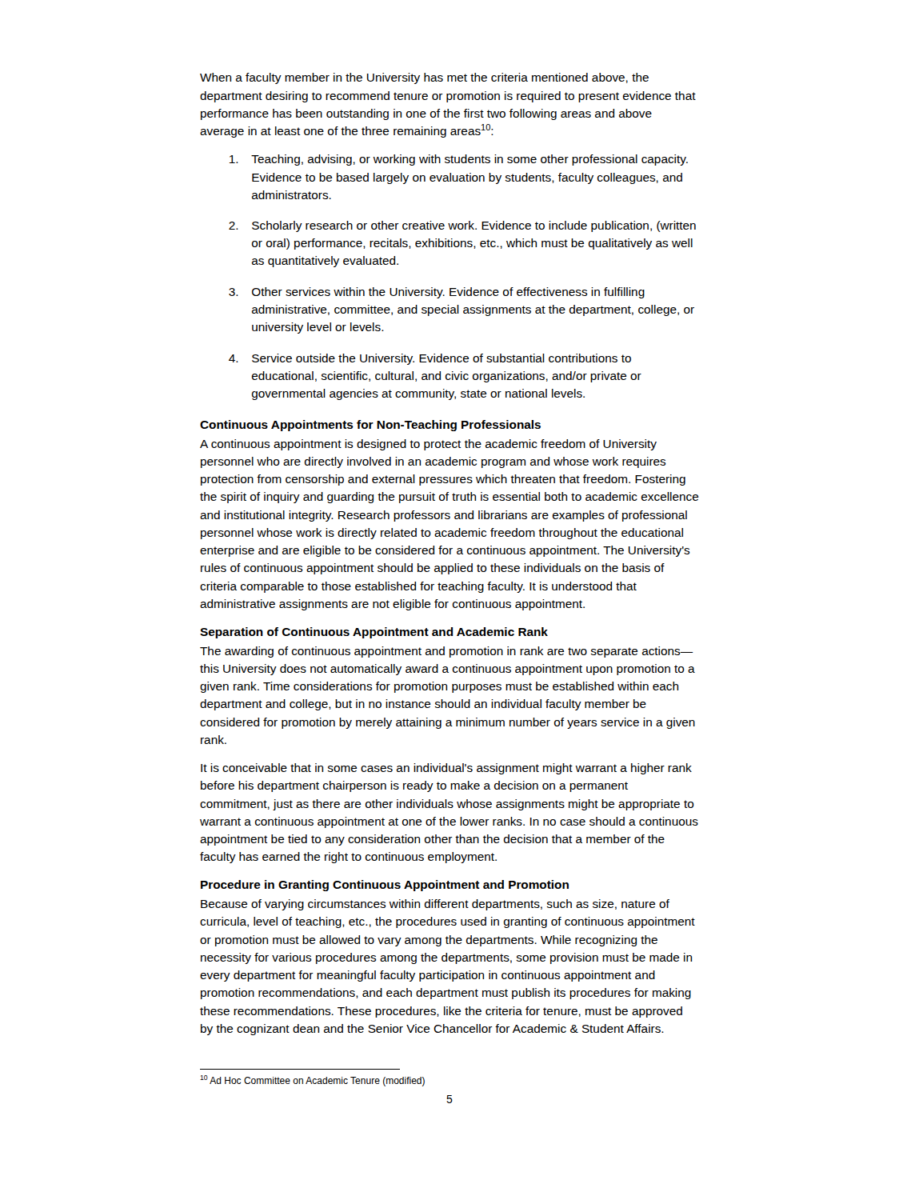When a faculty member in the University has met the criteria mentioned above, the department desiring to recommend tenure or promotion is required to present evidence that performance has been outstanding in one of the first two following areas and above average in at least one of the three remaining areas10:
Teaching, advising, or working with students in some other professional capacity. Evidence to be based largely on evaluation by students, faculty colleagues, and administrators.
Scholarly research or other creative work. Evidence to include publication, (written or oral) performance, recitals, exhibitions, etc., which must be qualitatively as well as quantitatively evaluated.
Other services within the University. Evidence of effectiveness in fulfilling administrative, committee, and special assignments at the department, college, or university level or levels.
Service outside the University. Evidence of substantial contributions to educational, scientific, cultural, and civic organizations, and/or private or governmental agencies at community, state or national levels.
Continuous Appointments for Non-Teaching Professionals
A continuous appointment is designed to protect the academic freedom of University personnel who are directly involved in an academic program and whose work requires protection from censorship and external pressures which threaten that freedom. Fostering the spirit of inquiry and guarding the pursuit of truth is essential both to academic excellence and institutional integrity. Research professors and librarians are examples of professional personnel whose work is directly related to academic freedom throughout the educational enterprise and are eligible to be considered for a continuous appointment. The University's rules of continuous appointment should be applied to these individuals on the basis of criteria comparable to those established for teaching faculty. It is understood that administrative assignments are not eligible for continuous appointment.
Separation of Continuous Appointment and Academic Rank
The awarding of continuous appointment and promotion in rank are two separate actions—this University does not automatically award a continuous appointment upon promotion to a given rank. Time considerations for promotion purposes must be established within each department and college, but in no instance should an individual faculty member be considered for promotion by merely attaining a minimum number of years service in a given rank.
It is conceivable that in some cases an individual's assignment might warrant a higher rank before his department chairperson is ready to make a decision on a permanent commitment, just as there are other individuals whose assignments might be appropriate to warrant a continuous appointment at one of the lower ranks. In no case should a continuous appointment be tied to any consideration other than the decision that a member of the faculty has earned the right to continuous employment.
Procedure in Granting Continuous Appointment and Promotion
Because of varying circumstances within different departments, such as size, nature of curricula, level of teaching, etc., the procedures used in granting of continuous appointment or promotion must be allowed to vary among the departments. While recognizing the necessity for various procedures among the departments, some provision must be made in every department for meaningful faculty participation in continuous appointment and promotion recommendations, and each department must publish its procedures for making these recommendations. These procedures, like the criteria for tenure, must be approved by the cognizant dean and the Senior Vice Chancellor for Academic & Student Affairs.
10 Ad Hoc Committee on Academic Tenure (modified)
5